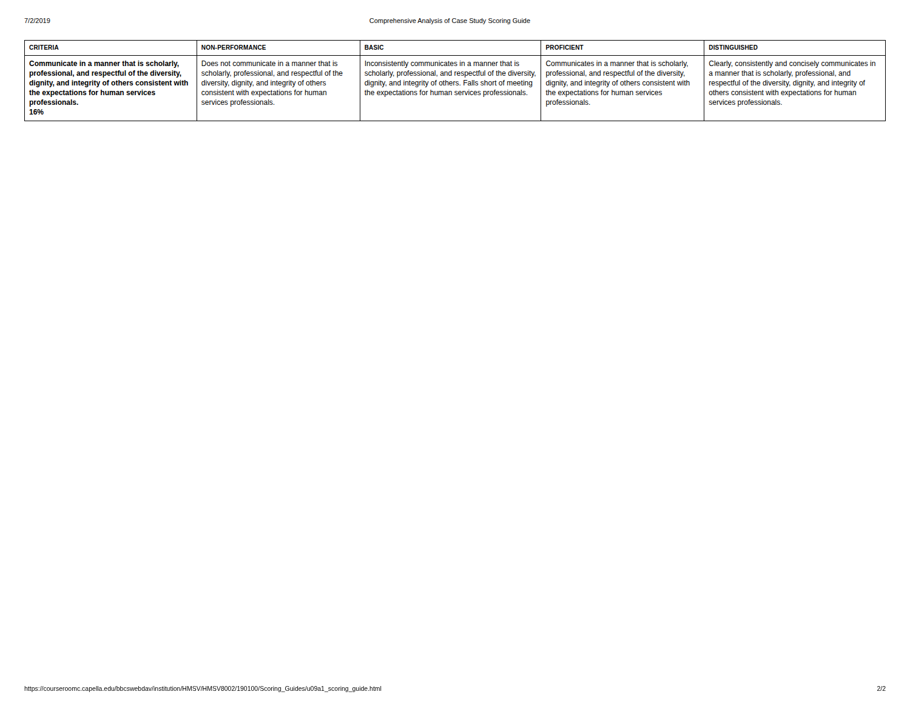7/2/2019 Comprehensive Analysis of Case Study Scoring Guide
| CRITERIA | NON-PERFORMANCE | BASIC | PROFICIENT | DISTINGUISHED |
| --- | --- | --- | --- | --- |
| Communicate in a manner that is scholarly, professional, and respectful of the diversity, dignity, and integrity of others consistent with the expectations for human services professionals. 16% | Does not communicate in a manner that is scholarly, professional, and respectful of the diversity, dignity, and integrity of others consistent with expectations for human services professionals. | Inconsistently communicates in a manner that is scholarly, professional, and respectful of the diversity, dignity, and integrity of others. Falls short of meeting the expectations for human services professionals. | Communicates in a manner that is scholarly, professional, and respectful of the diversity, dignity, and integrity of others consistent with the expectations for human services professionals. | Clearly, consistently and concisely communicates in a manner that is scholarly, professional, and respectful of the diversity, dignity, and integrity of others consistent with expectations for human services professionals. |
https://courseroomc.capella.edu/bbcswebdav/institution/HMSV/HMSV8002/190100/Scoring_Guides/u09a1_scoring_guide.html 2/2